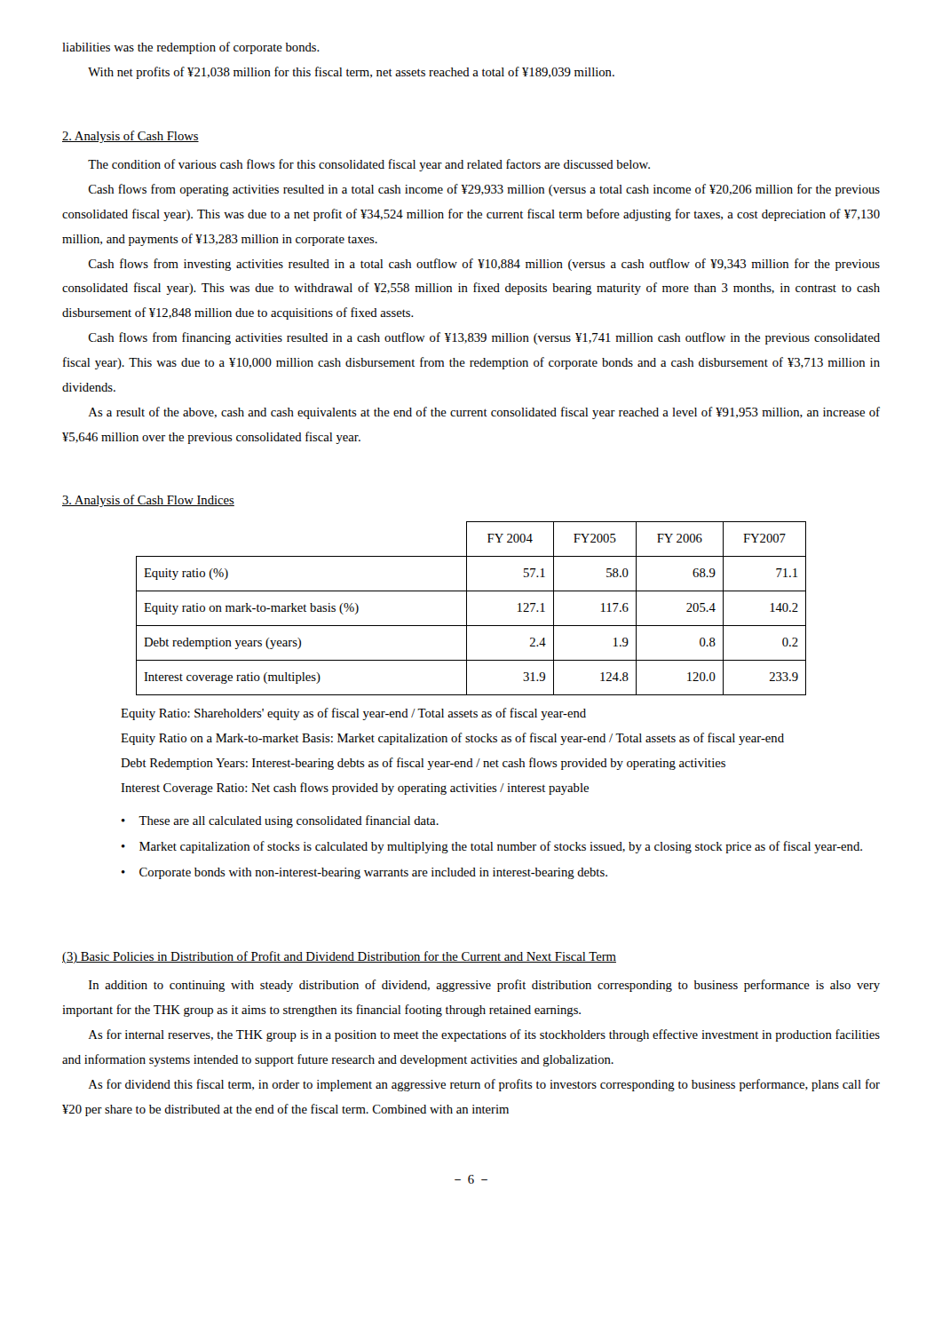liabilities was the redemption of corporate bonds.
With net profits of ¥21,038 million for this fiscal term, net assets reached a total of ¥189,039 million.
2. Analysis of Cash Flows
The condition of various cash flows for this consolidated fiscal year and related factors are discussed below.
Cash flows from operating activities resulted in a total cash income of ¥29,933 million (versus a total cash income of ¥20,206 million for the previous consolidated fiscal year). This was due to a net profit of ¥34,524 million for the current fiscal term before adjusting for taxes, a cost depreciation of ¥7,130 million, and payments of ¥13,283 million in corporate taxes.
Cash flows from investing activities resulted in a total cash outflow of ¥10,884 million (versus a cash outflow of ¥9,343 million for the previous consolidated fiscal year). This was due to withdrawal of ¥2,558 million in fixed deposits bearing maturity of more than 3 months, in contrast to cash disbursement of ¥12,848 million due to acquisitions of fixed assets.
Cash flows from financing activities resulted in a cash outflow of ¥13,839 million (versus ¥1,741 million cash outflow in the previous consolidated fiscal year). This was due to a ¥10,000 million cash disbursement from the redemption of corporate bonds and a cash disbursement of ¥3,713 million in dividends.
As a result of the above, cash and cash equivalents at the end of the current consolidated fiscal year reached a level of ¥91,953 million, an increase of ¥5,646 million over the previous consolidated fiscal year.
3. Analysis of Cash Flow Indices
| | FY 2004 | FY2005 | FY 2006 | FY2007 |
| --- | --- | --- | --- | --- |
| Equity ratio (%) | 57.1 | 58.0 | 68.9 | 71.1 |
| Equity ratio on mark-to-market basis (%) | 127.1 | 117.6 | 205.4 | 140.2 |
| Debt redemption years (years) | 2.4 | 1.9 | 0.8 | 0.2 |
| Interest coverage ratio (multiples) | 31.9 | 124.8 | 120.0 | 233.9 |
Equity Ratio: Shareholders' equity as of fiscal year-end / Total assets as of fiscal year-end
Equity Ratio on a Mark-to-market Basis: Market capitalization of stocks as of fiscal year-end / Total assets as of fiscal year-end
Debt Redemption Years: Interest-bearing debts as of fiscal year-end / net cash flows provided by operating activities
Interest Coverage Ratio: Net cash flows provided by operating activities / interest payable
These are all calculated using consolidated financial data.
Market capitalization of stocks is calculated by multiplying the total number of stocks issued, by a closing stock price as of fiscal year-end.
Corporate bonds with non-interest-bearing warrants are included in interest-bearing debts.
(3) Basic Policies in Distribution of Profit and Dividend Distribution for the Current and Next Fiscal Term
In addition to continuing with steady distribution of dividend, aggressive profit distribution corresponding to business performance is also very important for the THK group as it aims to strengthen its financial footing through retained earnings.
As for internal reserves, the THK group is in a position to meet the expectations of its stockholders through effective investment in production facilities and information systems intended to support future research and development activities and globalization.
As for dividend this fiscal term, in order to implement an aggressive return of profits to investors corresponding to business performance, plans call for ¥20 per share to be distributed at the end of the fiscal term. Combined with an interim
－ 6 －